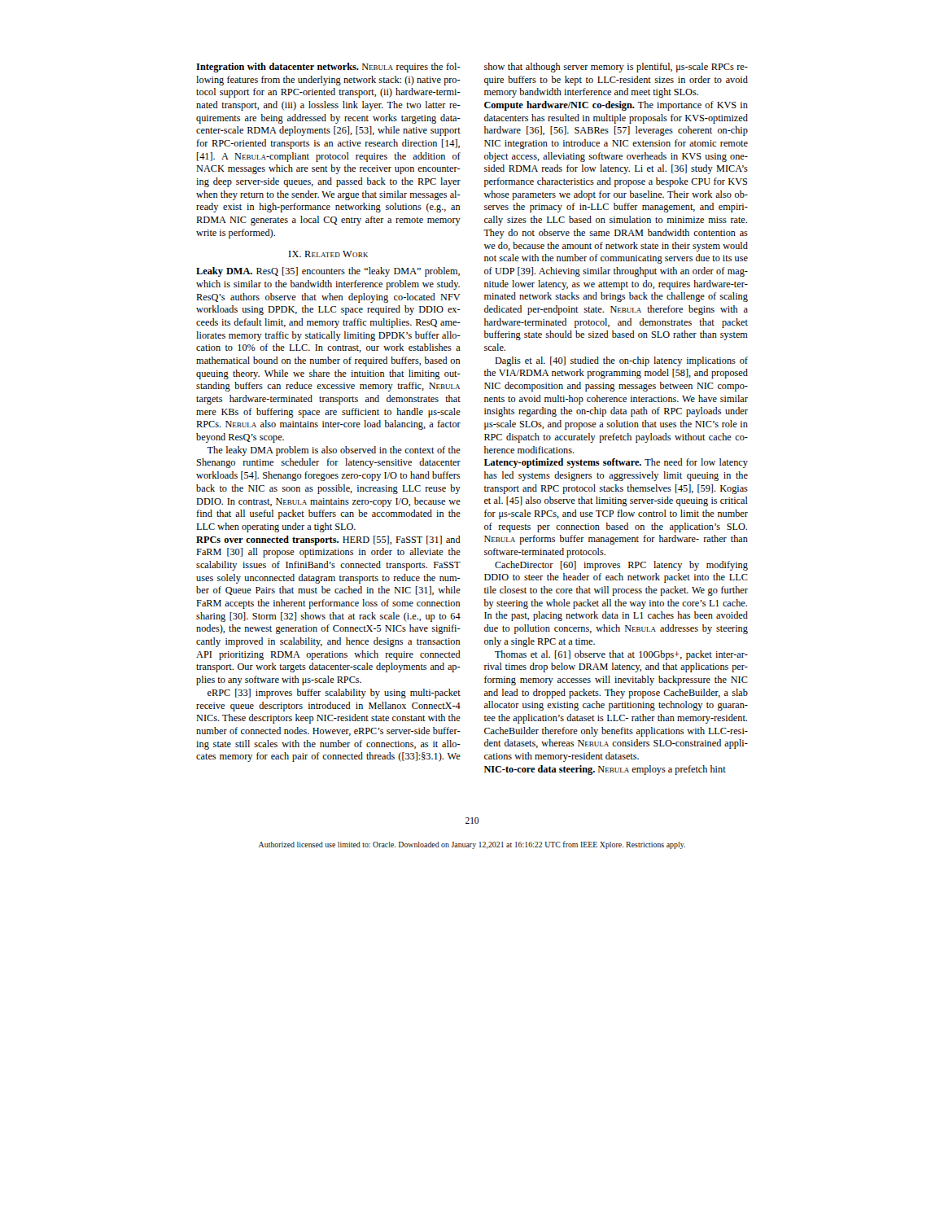Integration with datacenter networks. Nebula requires the following features from the underlying network stack: (i) native protocol support for an RPC-oriented transport, (ii) hardware-terminated transport, and (iii) a lossless link layer. The two latter requirements are being addressed by recent works targeting datacenter-scale RDMA deployments [26], [53], while native support for RPC-oriented transports is an active research direction [14], [41]. A Nebula-compliant protocol requires the addition of NACK messages which are sent by the receiver upon encountering deep server-side queues, and passed back to the RPC layer when they return to the sender. We argue that similar messages already exist in high-performance networking solutions (e.g., an RDMA NIC generates a local CQ entry after a remote memory write is performed).
IX. Related Work
Leaky DMA. ResQ [35] encounters the “leaky DMA” problem, which is similar to the bandwidth interference problem we study. ResQ’s authors observe that when deploying co-located NFV workloads using DPDK, the LLC space required by DDIO exceeds its default limit, and memory traffic multiplies. ResQ ameliorates memory traffic by statically limiting DPDK’s buffer allocation to 10% of the LLC. In contrast, our work establishes a mathematical bound on the number of required buffers, based on queuing theory. While we share the intuition that limiting outstanding buffers can reduce excessive memory traffic, Nebula targets hardware-terminated transports and demonstrates that mere KBs of buffering space are sufficient to handle μs-scale RPCs. Nebula also maintains inter-core load balancing, a factor beyond ResQ’s scope.
The leaky DMA problem is also observed in the context of the Shenango runtime scheduler for latency-sensitive datacenter workloads [54]. Shenango foregoes zero-copy I/O to hand buffers back to the NIC as soon as possible, increasing LLC reuse by DDIO. In contrast, Nebula maintains zero-copy I/O, because we find that all useful packet buffers can be accommodated in the LLC when operating under a tight SLO.
RPCs over connected transports. HERD [55], FaSST [31] and FaRM [30] all propose optimizations in order to alleviate the scalability issues of InfiniBand’s connected transports. FaSST uses solely unconnected datagram transports to reduce the number of Queue Pairs that must be cached in the NIC [31], while FaRM accepts the inherent performance loss of some connection sharing [30]. Storm [32] shows that at rack scale (i.e., up to 64 nodes), the newest generation of ConnectX-5 NICs have significantly improved in scalability, and hence designs a transaction API prioritizing RDMA operations which require connected transport. Our work targets datacenter-scale deployments and applies to any software with μs-scale RPCs.
eRPC [33] improves buffer scalability by using multi-packet receive queue descriptors introduced in Mellanox ConnectX-4 NICs. These descriptors keep NIC-resident state constant with the number of connected nodes. However, eRPC’s server-side buffering state still scales with the number of connections, as it allocates memory for each pair of connected threads ([33]:§3.1). We show that although server memory is plentiful, μs-scale RPCs require buffers to be kept to LLC-resident sizes in order to avoid memory bandwidth interference and meet tight SLOs.
Compute hardware/NIC co-design. The importance of KVS in datacenters has resulted in multiple proposals for KVS-optimized hardware [36], [56]. SABRes [57] leverages coherent on-chip NIC integration to introduce a NIC extension for atomic remote object access, alleviating software overheads in KVS using one-sided RDMA reads for low latency. Li et al. [36] study MICA’s performance characteristics and propose a bespoke CPU for KVS whose parameters we adopt for our baseline. Their work also observes the primacy of in-LLC buffer management, and empirically sizes the LLC based on simulation to minimize miss rate. They do not observe the same DRAM bandwidth contention as we do, because the amount of network state in their system would not scale with the number of communicating servers due to its use of UDP [39]. Achieving similar throughput with an order of magnitude lower latency, as we attempt to do, requires hardware-terminated network stacks and brings back the challenge of scaling dedicated per-endpoint state. Nebula therefore begins with a hardware-terminated protocol, and demonstrates that packet buffering state should be sized based on SLO rather than system scale.
Daglis et al. [40] studied the on-chip latency implications of the VIA/RDMA network programming model [58], and proposed NIC decomposition and passing messages between NIC components to avoid multi-hop coherence interactions. We have similar insights regarding the on-chip data path of RPC payloads under μs-scale SLOs, and propose a solution that uses the NIC’s role in RPC dispatch to accurately prefetch payloads without cache coherence modifications.
Latency-optimized systems software. The need for low latency has led systems designers to aggressively limit queuing in the transport and RPC protocol stacks themselves [45], [59]. Kogias et al. [45] also observe that limiting server-side queuing is critical for μs-scale RPCs, and use TCP flow control to limit the number of requests per connection based on the application’s SLO. Nebula performs buffer management for hardware- rather than software-terminated protocols.
CacheDirector [60] improves RPC latency by modifying DDIO to steer the header of each network packet into the LLC tile closest to the core that will process the packet. We go further by steering the whole packet all the way into the core’s L1 cache. In the past, placing network data in L1 caches has been avoided due to pollution concerns, which Nebula addresses by steering only a single RPC at a time.
Thomas et al. [61] observe that at 100Gbps+, packet inter-arrival times drop below DRAM latency, and that applications performing memory accesses will inevitably backpressure the NIC and lead to dropped packets. They propose CacheBuilder, a slab allocator using existing cache partitioning technology to guarantee the application’s dataset is LLC- rather than memory-resident. CacheBuilder therefore only benefits applications with LLC-resident datasets, whereas Nebula considers SLO-constrained applications with memory-resident datasets.
NIC-to-core data steering. Nebula employs a prefetch hint
210
Authorized licensed use limited to: Oracle. Downloaded on January 12,2021 at 16:16:22 UTC from IEEE Xplore. Restrictions apply.